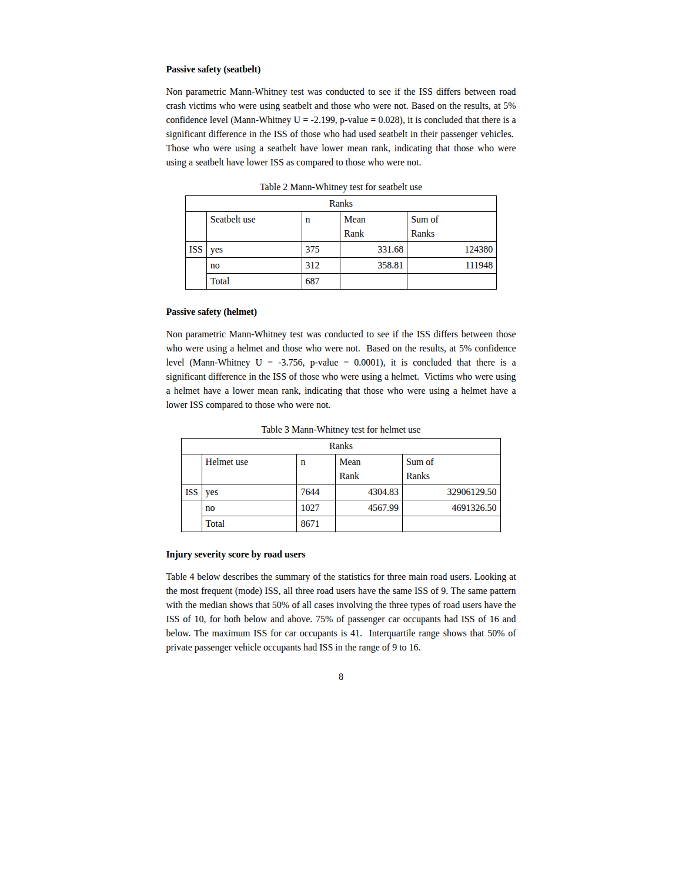Passive safety (seatbelt)
Non parametric Mann-Whitney test was conducted to see if the ISS differs between road crash victims who were using seatbelt and those who were not. Based on the results, at 5% confidence level (Mann-Whitney U = -2.199, p-value = 0.028), it is concluded that there is a significant difference in the ISS of those who had used seatbelt in their passenger vehicles. Those who were using a seatbelt have lower mean rank, indicating that those who were using a seatbelt have lower ISS as compared to those who were not.
Table 2 Mann-Whitney test for seatbelt use
| Ranks |
| | Seatbelt use | n | Mean Rank | Sum of Ranks |
| ISS | yes | 375 | 331.68 | 124380 |
| | no | 312 | 358.81 | 111948 |
| | Total | 687 | | |
Passive safety (helmet)
Non parametric Mann-Whitney test was conducted to see if the ISS differs between those who were using a helmet and those who were not. Based on the results, at 5% confidence level (Mann-Whitney U = -3.756, p-value = 0.0001), it is concluded that there is a significant difference in the ISS of those who were using a helmet. Victims who were using a helmet have a lower mean rank, indicating that those who were using a helmet have a lower ISS compared to those who were not.
Table 3 Mann-Whitney test for helmet use
| Ranks |
| | Helmet use | n | Mean Rank | Sum of Ranks |
| ISS | yes | 7644 | 4304.83 | 32906129.50 |
| | no | 1027 | 4567.99 | 4691326.50 |
| | Total | 8671 | | |
Injury severity score by road users
Table 4 below describes the summary of the statistics for three main road users. Looking at the most frequent (mode) ISS, all three road users have the same ISS of 9. The same pattern with the median shows that 50% of all cases involving the three types of road users have the ISS of 10, for both below and above. 75% of passenger car occupants had ISS of 16 and below. The maximum ISS for car occupants is 41. Interquartile range shows that 50% of private passenger vehicle occupants had ISS in the range of 9 to 16.
8